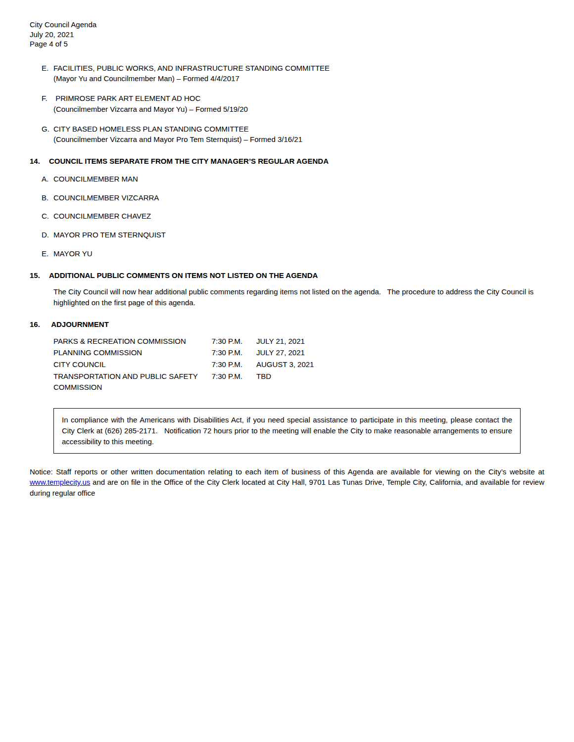City Council Agenda
July 20, 2021
Page 4 of 5
E. Facilities, Public Works, and Infrastructure Standing Committee (Mayor Yu and Councilmember Man) – Formed 4/4/2017
F. Primrose Park Art Element Ad Hoc (Councilmember Vizcarra and Mayor Yu) – Formed 5/19/20
G. City Based Homeless Plan Standing Committee (Councilmember Vizcarra and Mayor Pro Tem Sternquist) – Formed 3/16/21
14. Council Items Separate from the City Manager’s Regular Agenda
A. Councilmember Man
B. Councilmember Vizcarra
C. Councilmember Chavez
D. Mayor Pro Tem Sternquist
E. Mayor Yu
15. Additional Public Comments on Items Not Listed on the Agenda
The City Council will now hear additional public comments regarding items not listed on the agenda. The procedure to address the City Council is highlighted on the first page of this agenda.
16. Adjournment
| Parks & Recreation Commission | 7:30 P.M. | July 21, 2021 |
| Planning Commission | 7:30 P.M. | July 27, 2021 |
| City Council | 7:30 P.M. | August 3, 2021 |
| Transportation and Public Safety Commission | 7:30 P.M. | TBD |
In compliance with the Americans with Disabilities Act, if you need special assistance to participate in this meeting, please contact the City Clerk at (626) 285-2171. Notification 72 hours prior to the meeting will enable the City to make reasonable arrangements to ensure accessibility to this meeting.
Notice: Staff reports or other written documentation relating to each item of business of this Agenda are available for viewing on the City’s website at www.templecity.us and are on file in the Office of the City Clerk located at City Hall, 9701 Las Tunas Drive, Temple City, California, and available for review during regular office